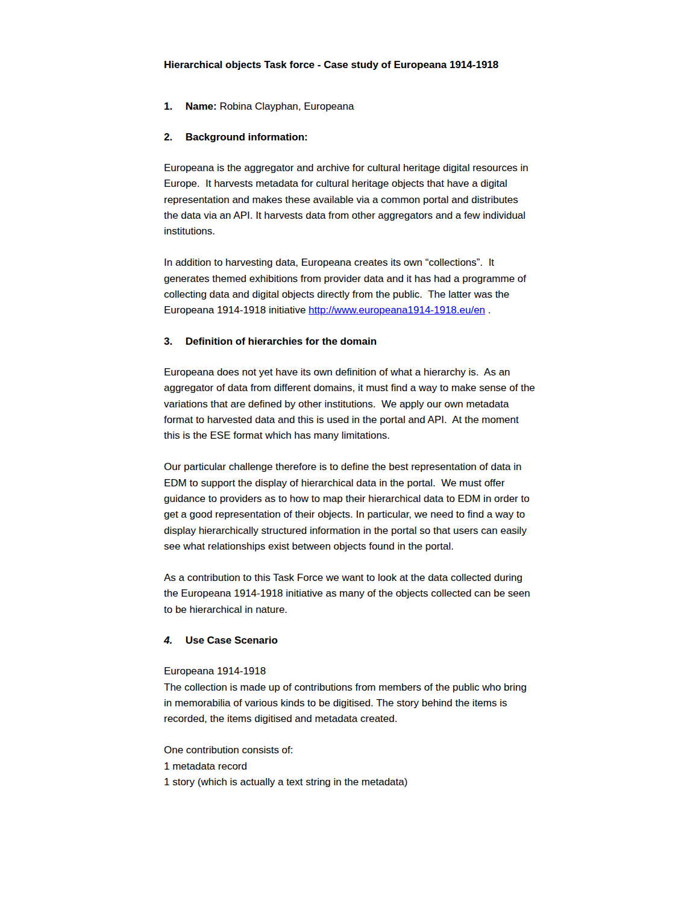Hierarchical objects Task force - Case study of Europeana 1914-1918
1. Name: Robina Clayphan, Europeana
2. Background information:
Europeana is the aggregator and archive for cultural heritage digital resources in Europe. It harvests metadata for cultural heritage objects that have a digital representation and makes these available via a common portal and distributes the data via an API. It harvests data from other aggregators and a few individual institutions.
In addition to harvesting data, Europeana creates its own “collections”. It generates themed exhibitions from provider data and it has had a programme of collecting data and digital objects directly from the public. The latter was the Europeana 1914-1918 initiative http://www.europeana1914-1918.eu/en .
3. Definition of hierarchies for the domain
Europeana does not yet have its own definition of what a hierarchy is. As an aggregator of data from different domains, it must find a way to make sense of the variations that are defined by other institutions. We apply our own metadata format to harvested data and this is used in the portal and API. At the moment this is the ESE format which has many limitations.
Our particular challenge therefore is to define the best representation of data in EDM to support the display of hierarchical data in the portal. We must offer guidance to providers as to how to map their hierarchical data to EDM in order to get a good representation of their objects. In particular, we need to find a way to display hierarchically structured information in the portal so that users can easily see what relationships exist between objects found in the portal.
As a contribution to this Task Force we want to look at the data collected during the Europeana 1914-1918 initiative as many of the objects collected can be seen to be hierarchical in nature.
4. Use Case Scenario
Europeana 1914-1918
The collection is made up of contributions from members of the public who bring in memorabilia of various kinds to be digitised. The story behind the items is recorded, the items digitised and metadata created.
One contribution consists of:
1 metadata record
1 story (which is actually a text string in the metadata)